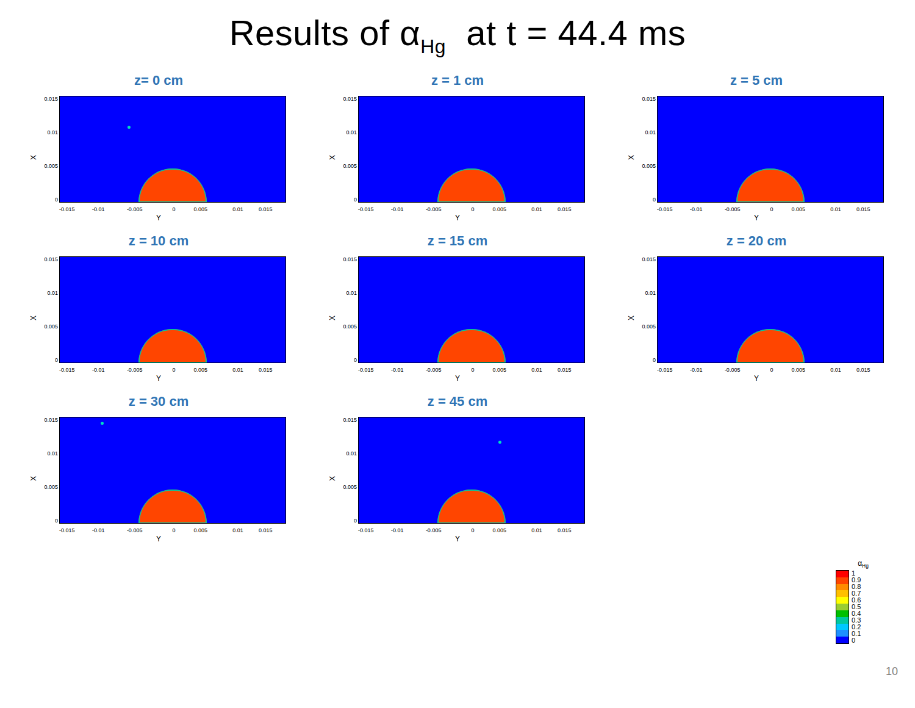Results of αHg at t = 44.4 ms
z= 0 cm
X
0.0150.010.0050
-0.015-0.01-0.00500.0050.010.015
Y
z = 1 cm
X
0.0150.010.0050
-0.015-0.01-0.00500.0050.010.015
Y
z = 5 cm
X
0.0150.010.0050
-0.015-0.01-0.00500.0050.010.015
Y
z = 10 cm
X
0.0150.010.0050
-0.015-0.01-0.00500.0050.010.015
Y
z = 15 cm
X
0.0150.010.0050
-0.015-0.01-0.00500.0050.010.015
Y
z = 20 cm
X
0.0150.010.0050
-0.015-0.01-0.00500.0050.010.015
Y
z = 30 cm
X
0.0150.010.0050
-0.015-0.01-0.00500.0050.010.015
Y
z = 45 cm
X
0.0150.010.0050
-0.015-0.01-0.00500.0050.010.015
Y
αHg
1 0.9 0.8 0.7 0.6 0.5 0.4 0.3 0.2 0.1 0
10